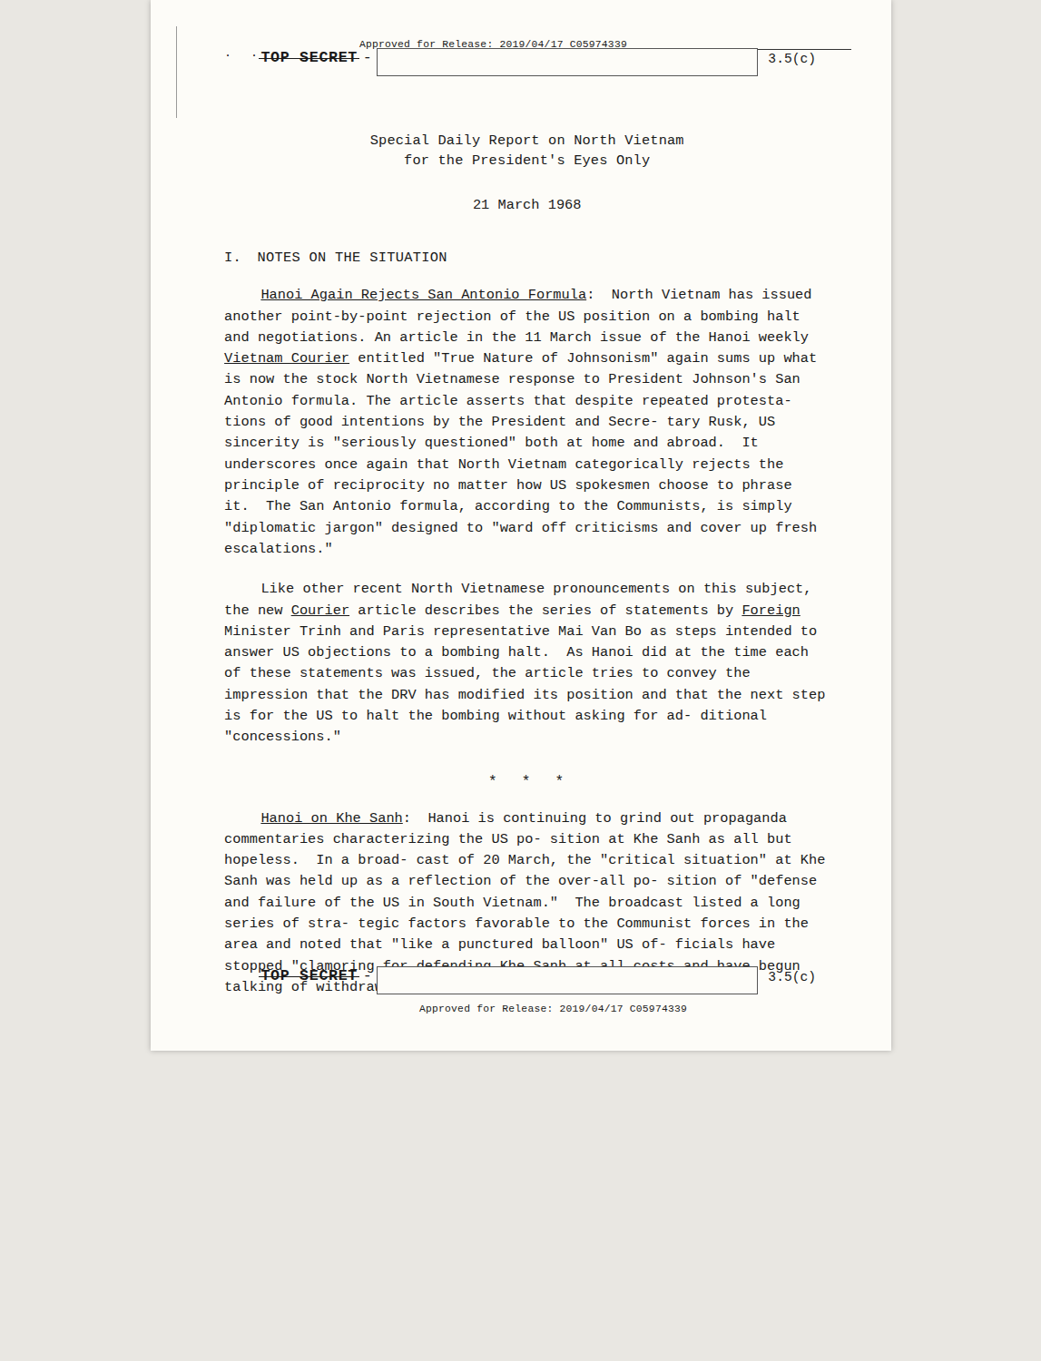Approved for Release: 2019/04/17 C05974339
· ·
TOP SECRET-
3.5(c)
Special Daily Report on North Vietnam
for the President's Eyes Only
21 March 1968
I. NOTES ON THE SITUATION
Hanoi Again Rejects San Antonio Formula: North Vietnam has issued another point-by-point rejection of the US position on a bombing halt and negotiations. An article in the 11 March issue of the Hanoi weekly Vietnam Courier entitled "True Nature of Johnsonism" again sums up what is now the stock North Vietnamese response to President Johnson's San Antonio formula. The article asserts that despite repeated protesta- tions of good intentions by the President and Secre- tary Rusk, US sincerity is "seriously questioned" both at home and abroad. It underscores once again that North Vietnam categorically rejects the principle of reciprocity no matter how US spokesmen choose to phrase it. The San Antonio formula, according to the Communists, is simply "diplomatic jargon" designed to "ward off criticisms and cover up fresh escalations."
Like other recent North Vietnamese pronouncements on this subject, the new Courier article describes the series of statements by Foreign Minister Trinh and Paris representative Mai Van Bo as steps intended to answer US objections to a bombing halt. As Hanoi did at the time each of these statements was issued, the article tries to convey the impression that the DRV has modified its position and that the next step is for the US to halt the bombing without asking for ad- ditional "concessions."
* * *
Hanoi on Khe Sanh: Hanoi is continuing to grind out propaganda commentaries characterizing the US po- sition at Khe Sanh as all but hopeless. In a broad- cast of 20 March, the "critical situation" at Khe Sanh was held up as a reflection of the over-all po- sition of "defense and failure of the US in South Vietnam." The broadcast listed a long series of stra- tegic factors favorable to the Communist forces in the area and noted that "like a punctured balloon" US of- ficials have stopped "clamoring for defending Khe Sanh at all costs and have begun talking of withdrawal."
TOP SECRET-
3.5(c)
Approved for Release: 2019/04/17 C05974339